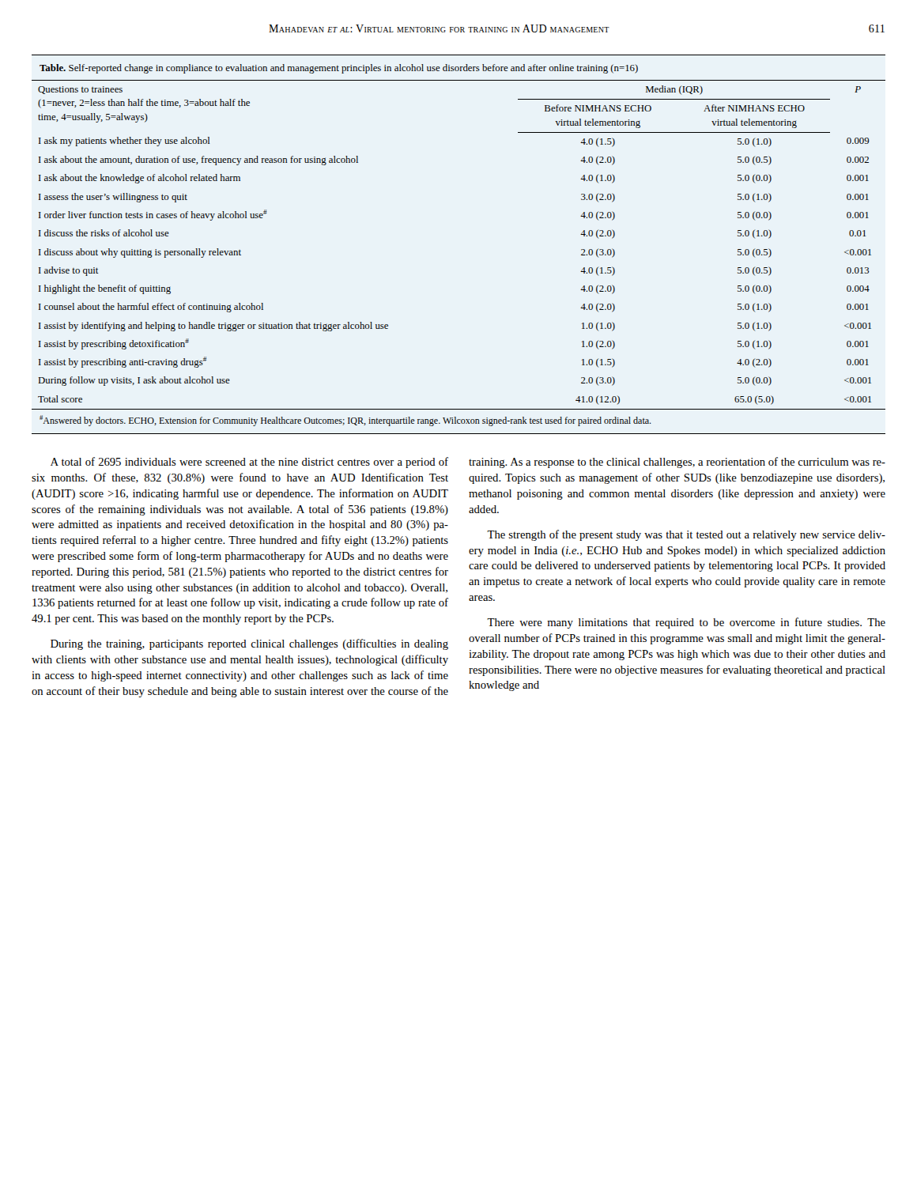Mahadevan et al: Virtual mentoring for training in AUD management
611
Table. Self-reported change in compliance to evaluation and management principles in alcohol use disorders before and after online training (n=16)
| Questions to trainees (1=never, 2=less than half the time, 3=about half the time, 4=usually, 5=always) | Median (IQR) | P |
| --- | --- | --- |
| Before NIMHANS ECHO virtual telementoring | After NIMHANS ECHO virtual telementoring |
| I ask my patients whether they use alcohol | 4.0 (1.5) | 5.0 (1.0) | 0.009 |
| I ask about the amount, duration of use, frequency and reason for using alcohol | 4.0 (2.0) | 5.0 (0.5) | 0.002 |
| I ask about the knowledge of alcohol related harm | 4.0 (1.0) | 5.0 (0.0) | 0.001 |
| I assess the user’s willingness to quit | 3.0 (2.0) | 5.0 (1.0) | 0.001 |
| I order liver function tests in cases of heavy alcohol use # | 4.0 (2.0) | 5.0 (0.0) | 0.001 |
| I discuss the risks of alcohol use | 4.0 (2.0) | 5.0 (1.0) | 0.01 |
| I discuss about why quitting is personally relevant | 2.0 (3.0) | 5.0 (0.5) | <0.001 |
| I advise to quit | 4.0 (1.5) | 5.0 (0.5) | 0.013 |
| I highlight the benefit of quitting | 4.0 (2.0) | 5.0 (0.0) | 0.004 |
| I counsel about the harmful effect of continuing alcohol | 4.0 (2.0) | 5.0 (1.0) | 0.001 |
| I assist by identifying and helping to handle trigger or situation that trigger alcohol use | 1.0 (1.0) | 5.0 (1.0) | <0.001 |
| I assist by prescribing detoxification # | 1.0 (2.0) | 5.0 (1.0) | 0.001 |
| I assist by prescribing anti-craving drugs # | 1.0 (1.5) | 4.0 (2.0) | 0.001 |
| During follow up visits, I ask about alcohol use | 2.0 (3.0) | 5.0 (0.0) | <0.001 |
| Total score | 41.0 (12.0) | 65.0 (5.0) | <0.001 |
| # Answered by doctors. ECHO, Extension for Community Healthcare Outcomes; IQR, interquartile range. Wilcoxon signed-rank test used for paired ordinal data. |
A total of 2695 individuals were screened at the nine district centres over a period of six months. Of these, 832 (30.8%) were found to have an AUD Identification Test (AUDIT) score >16, indicating harmful use or dependence. The information on AUDIT scores of the remaining individuals was not available. A total of 536 patients (19.8%) were admitted as inpatients and received detoxification in the hospital and 80 (3%) patients required referral to a higher centre. Three hundred and fifty eight (13.2%) patients were prescribed some form of long-term pharmacotherapy for AUDs and no deaths were reported. During this period, 581 (21.5%) patients who reported to the district centres for treatment were also using other substances (in addition to alcohol and tobacco). Overall, 1336 patients returned for at least one follow up visit, indicating a crude follow up rate of 49.1 per cent. This was based on the monthly report by the PCPs.
During the training, participants reported clinical challenges (difficulties in dealing with clients with other substance use and mental health issues), technological (difficulty in access to high-speed internet connectivity) and other challenges such as lack of time on account of their busy schedule and being able to sustain interest over the course of the training. As a response to the clinical challenges, a reorientation of the curriculum was required. Topics such as management of other SUDs (like benzodiazepine use disorders), methanol poisoning and common mental disorders (like depression and anxiety) were added.
The strength of the present study was that it tested out a relatively new service delivery model in India (i.e., ECHO Hub and Spokes model) in which specialized addiction care could be delivered to underserved patients by telementoring local PCPs. It provided an impetus to create a network of local experts who could provide quality care in remote areas.
There were many limitations that required to be overcome in future studies. The overall number of PCPs trained in this programme was small and might limit the generalizability. The dropout rate among PCPs was high which was due to their other duties and responsibilities. There were no objective measures for evaluating theoretical and practical knowledge and